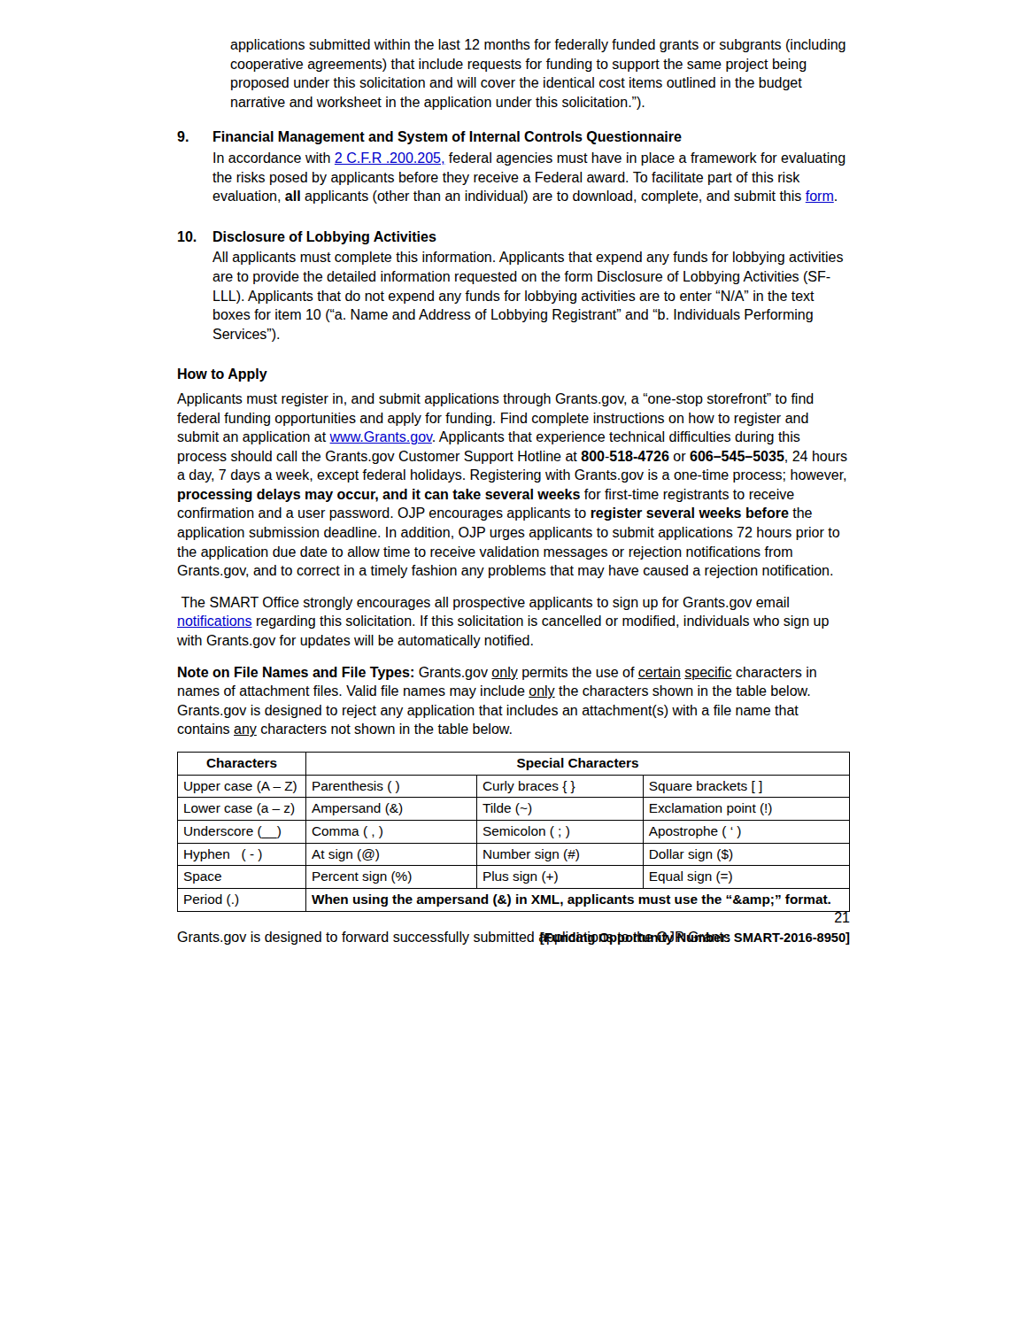applications submitted within the last 12 months for federally funded grants or subgrants (including cooperative agreements) that include requests for funding to support the same project being proposed under this solicitation and will cover the identical cost items outlined in the budget narrative and worksheet in the application under this solicitation.”).
9.
Financial Management and System of Internal Controls Questionnaire
In accordance with 2 C.F.R .200.205, federal agencies must have in place a framework for evaluating the risks posed by applicants before they receive a Federal award. To facilitate part of this risk evaluation, all applicants (other than an individual) are to download, complete, and submit this form.
10.
Disclosure of Lobbying Activities
All applicants must complete this information. Applicants that expend any funds for lobbying activities are to provide the detailed information requested on the form Disclosure of Lobbying Activities (SF-LLL). Applicants that do not expend any funds for lobbying activities are to enter “N/A” in the text boxes for item 10 (“a. Name and Address of Lobbying Registrant” and “b. Individuals Performing Services”).
How to Apply
Applicants must register in, and submit applications through Grants.gov, a “one-stop storefront” to find federal funding opportunities and apply for funding. Find complete instructions on how to register and submit an application at www.Grants.gov. Applicants that experience technical difficulties during this process should call the Grants.gov Customer Support Hotline at 800-518-4726 or 606–545–5035, 24 hours a day, 7 days a week, except federal holidays. Registering with Grants.gov is a one-time process; however, processing delays may occur, and it can take several weeks for first-time registrants to receive confirmation and a user password. OJP encourages applicants to register several weeks before the application submission deadline. In addition, OJP urges applicants to submit applications 72 hours prior to the application due date to allow time to receive validation messages or rejection notifications from Grants.gov, and to correct in a timely fashion any problems that may have caused a rejection notification.
The SMART Office strongly encourages all prospective applicants to sign up for Grants.gov email notifications regarding this solicitation. If this solicitation is cancelled or modified, individuals who sign up with Grants.gov for updates will be automatically notified.
Note on File Names and File Types: Grants.gov only permits the use of certain specific characters in names of attachment files. Valid file names may include only the characters shown in the table below. Grants.gov is designed to reject any application that includes an attachment(s) with a file name that contains any characters not shown in the table below.
| Characters | Special Characters |
| --- | --- |
| Upper case (A – Z) | Parenthesis ( ) | Curly braces { } | Square brackets [ ] |
| Lower case (a – z) | Ampersand (&) | Tilde (~) | Exclamation point (!) |
| Underscore (__) | Comma ( , ) | Semicolon ( ; ) | Apostrophe ( ‘ ) |
| Hyphen ( - ) | At sign (@) | Number sign (#) | Dollar sign ($) |
| Space | Percent sign (%) | Plus sign (+) | Equal sign (=) |
| Period (.) | When using the ampersand (&) in XML, applicants must use the “&amp;” format. |
Grants.gov is designed to forward successfully submitted applications to the OJP Grants
21
[Funding Opportunity Number: SMART-2016-8950]